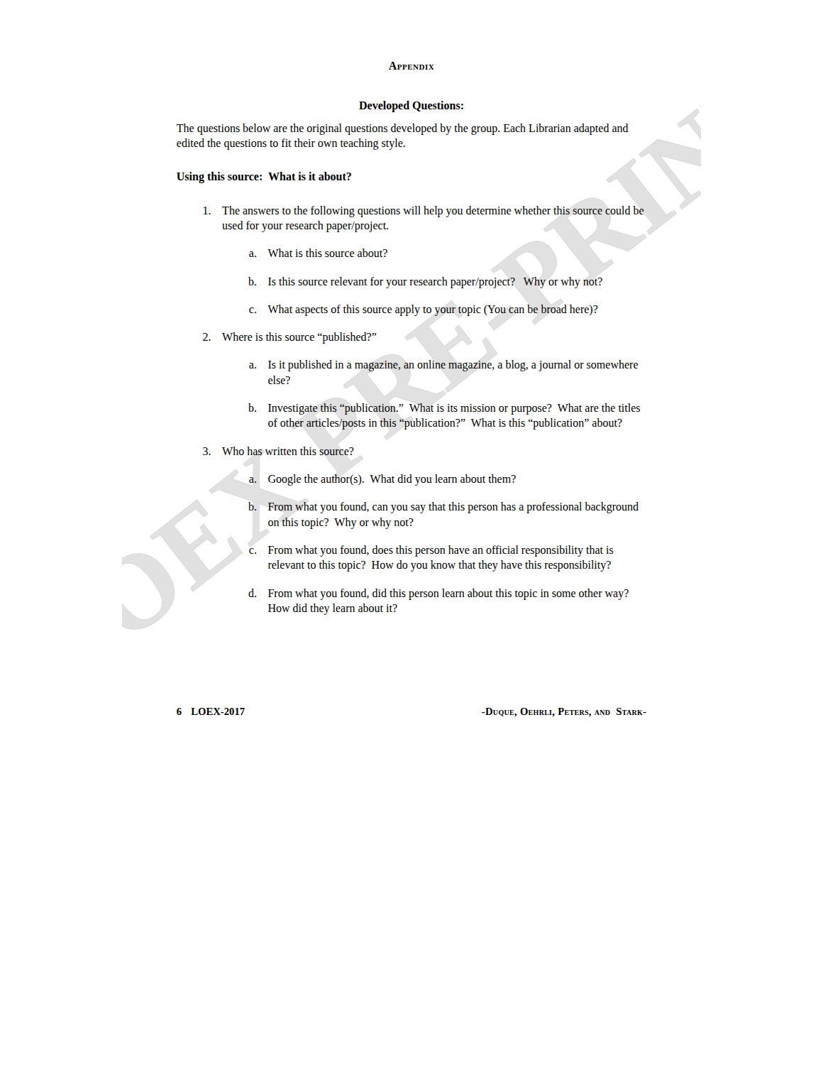LOEX PRE-PRINT
Appendix
Developed Questions:
The questions below are the original questions developed by the group. Each Librarian adapted and edited the questions to fit their own teaching style.
Using this source: What is it about?
The answers to the following questions will help you determine whether this source could be used for your research paper/project.
What is this source about?
Is this source relevant for your research paper/project? Why or why not?
What aspects of this source apply to your topic (You can be broad here)?
Where is this source “published?”
Is it published in a magazine, an online magazine, a blog, a journal or somewhere else?
Investigate this “publication.” What is its mission or purpose? What are the titles of other articles/posts in this “publication?” What is this “publication” about?
Who has written this source?
Google the author(s). What did you learn about them?
From what you found, can you say that this person has a professional background on this topic? Why or why not?
From what you found, does this person have an official responsibility that is relevant to this topic? How do you know that they have this responsibility?
From what you found, did this person learn about this topic in some other way? How did they learn about it?
6 LOEX-2017
-Duque, Oehrli, Peters, and Stark-